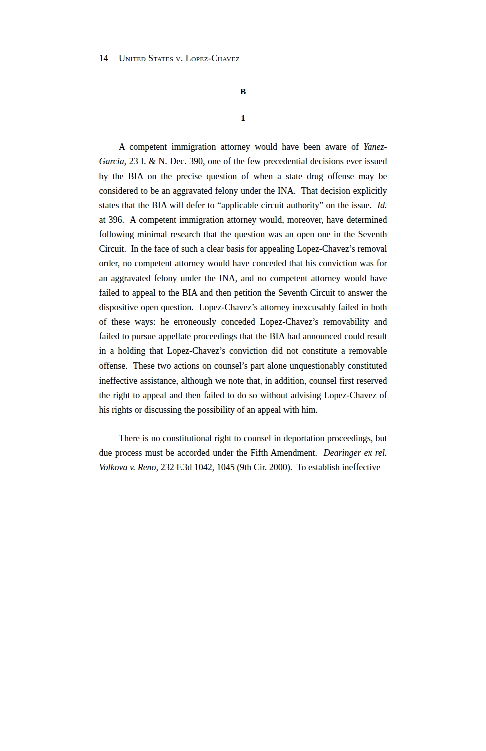14 United States v. Lopez-Chavez
B
1
A competent immigration attorney would have been aware of Yanez-Garcia, 23 I. & N. Dec. 390, one of the few precedential decisions ever issued by the BIA on the precise question of when a state drug offense may be considered to be an aggravated felony under the INA. That decision explicitly states that the BIA will defer to “applicable circuit authority” on the issue. Id. at 396. A competent immigration attorney would, moreover, have determined following minimal research that the question was an open one in the Seventh Circuit. In the face of such a clear basis for appealing Lopez-Chavez’s removal order, no competent attorney would have conceded that his conviction was for an aggravated felony under the INA, and no competent attorney would have failed to appeal to the BIA and then petition the Seventh Circuit to answer the dispositive open question. Lopez-Chavez’s attorney inexcusably failed in both of these ways: he erroneously conceded Lopez-Chavez’s removability and failed to pursue appellate proceedings that the BIA had announced could result in a holding that Lopez-Chavez’s conviction did not constitute a removable offense. These two actions on counsel’s part alone unquestionably constituted ineffective assistance, although we note that, in addition, counsel first reserved the right to appeal and then failed to do so without advising Lopez-Chavez of his rights or discussing the possibility of an appeal with him.
There is no constitutional right to counsel in deportation proceedings, but due process must be accorded under the Fifth Amendment. Dearinger ex rel. Volkova v. Reno, 232 F.3d 1042, 1045 (9th Cir. 2000). To establish ineffective